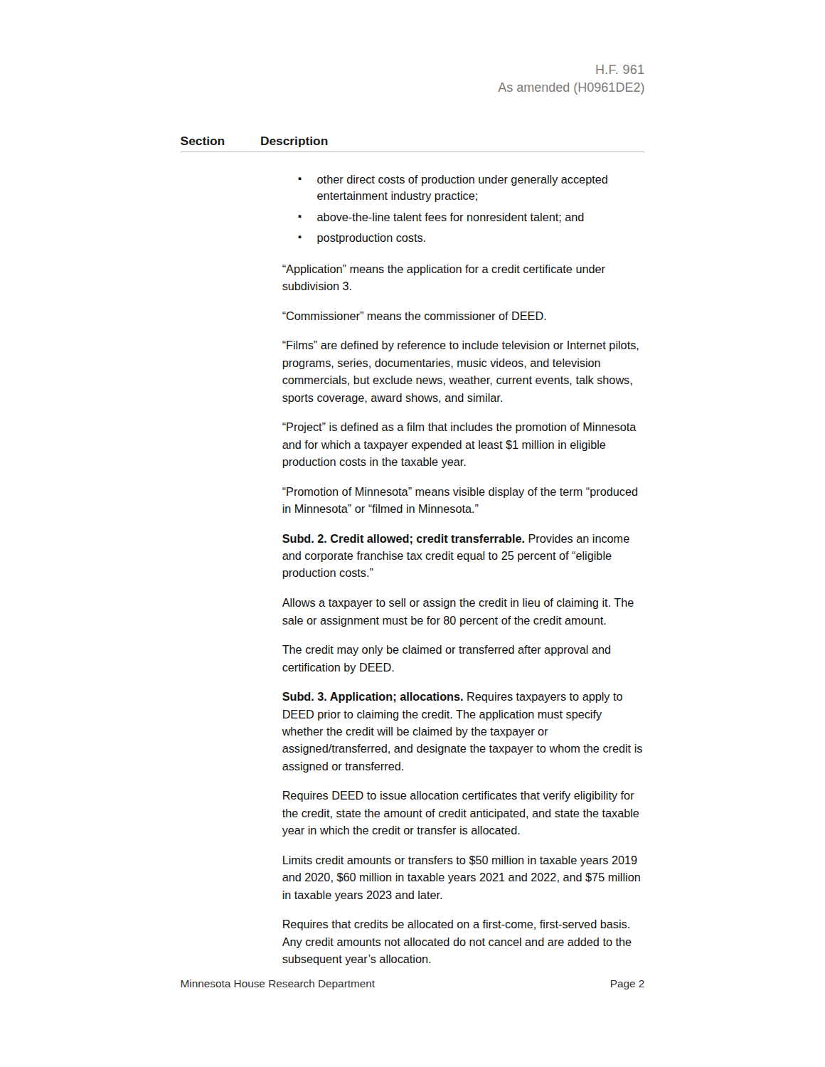H.F. 961
As amended (H0961DE2)
Section
Description
other direct costs of production under generally accepted entertainment industry practice;
above-the-line talent fees for nonresident talent; and
postproduction costs.
“Application” means the application for a credit certificate under subdivision 3.
“Commissioner” means the commissioner of DEED.
“Films” are defined by reference to include television or Internet pilots, programs, series, documentaries, music videos, and television commercials, but exclude news, weather, current events, talk shows, sports coverage, award shows, and similar.
“Project” is defined as a film that includes the promotion of Minnesota and for which a taxpayer expended at least $1 million in eligible production costs in the taxable year.
“Promotion of Minnesota” means visible display of the term “produced in Minnesota” or “filmed in Minnesota.”
Subd. 2. Credit allowed; credit transferrable. Provides an income and corporate franchise tax credit equal to 25 percent of “eligible production costs.”
Allows a taxpayer to sell or assign the credit in lieu of claiming it. The sale or assignment must be for 80 percent of the credit amount.
The credit may only be claimed or transferred after approval and certification by DEED.
Subd. 3. Application; allocations. Requires taxpayers to apply to DEED prior to claiming the credit. The application must specify whether the credit will be claimed by the taxpayer or assigned/transferred, and designate the taxpayer to whom the credit is assigned or transferred.
Requires DEED to issue allocation certificates that verify eligibility for the credit, state the amount of credit anticipated, and state the taxable year in which the credit or transfer is allocated.
Limits credit amounts or transfers to $50 million in taxable years 2019 and 2020, $60 million in taxable years 2021 and 2022, and $75 million in taxable years 2023 and later.
Requires that credits be allocated on a first-come, first-served basis. Any credit amounts not allocated do not cancel and are added to the subsequent year’s allocation.
Minnesota House Research Department
Page 2